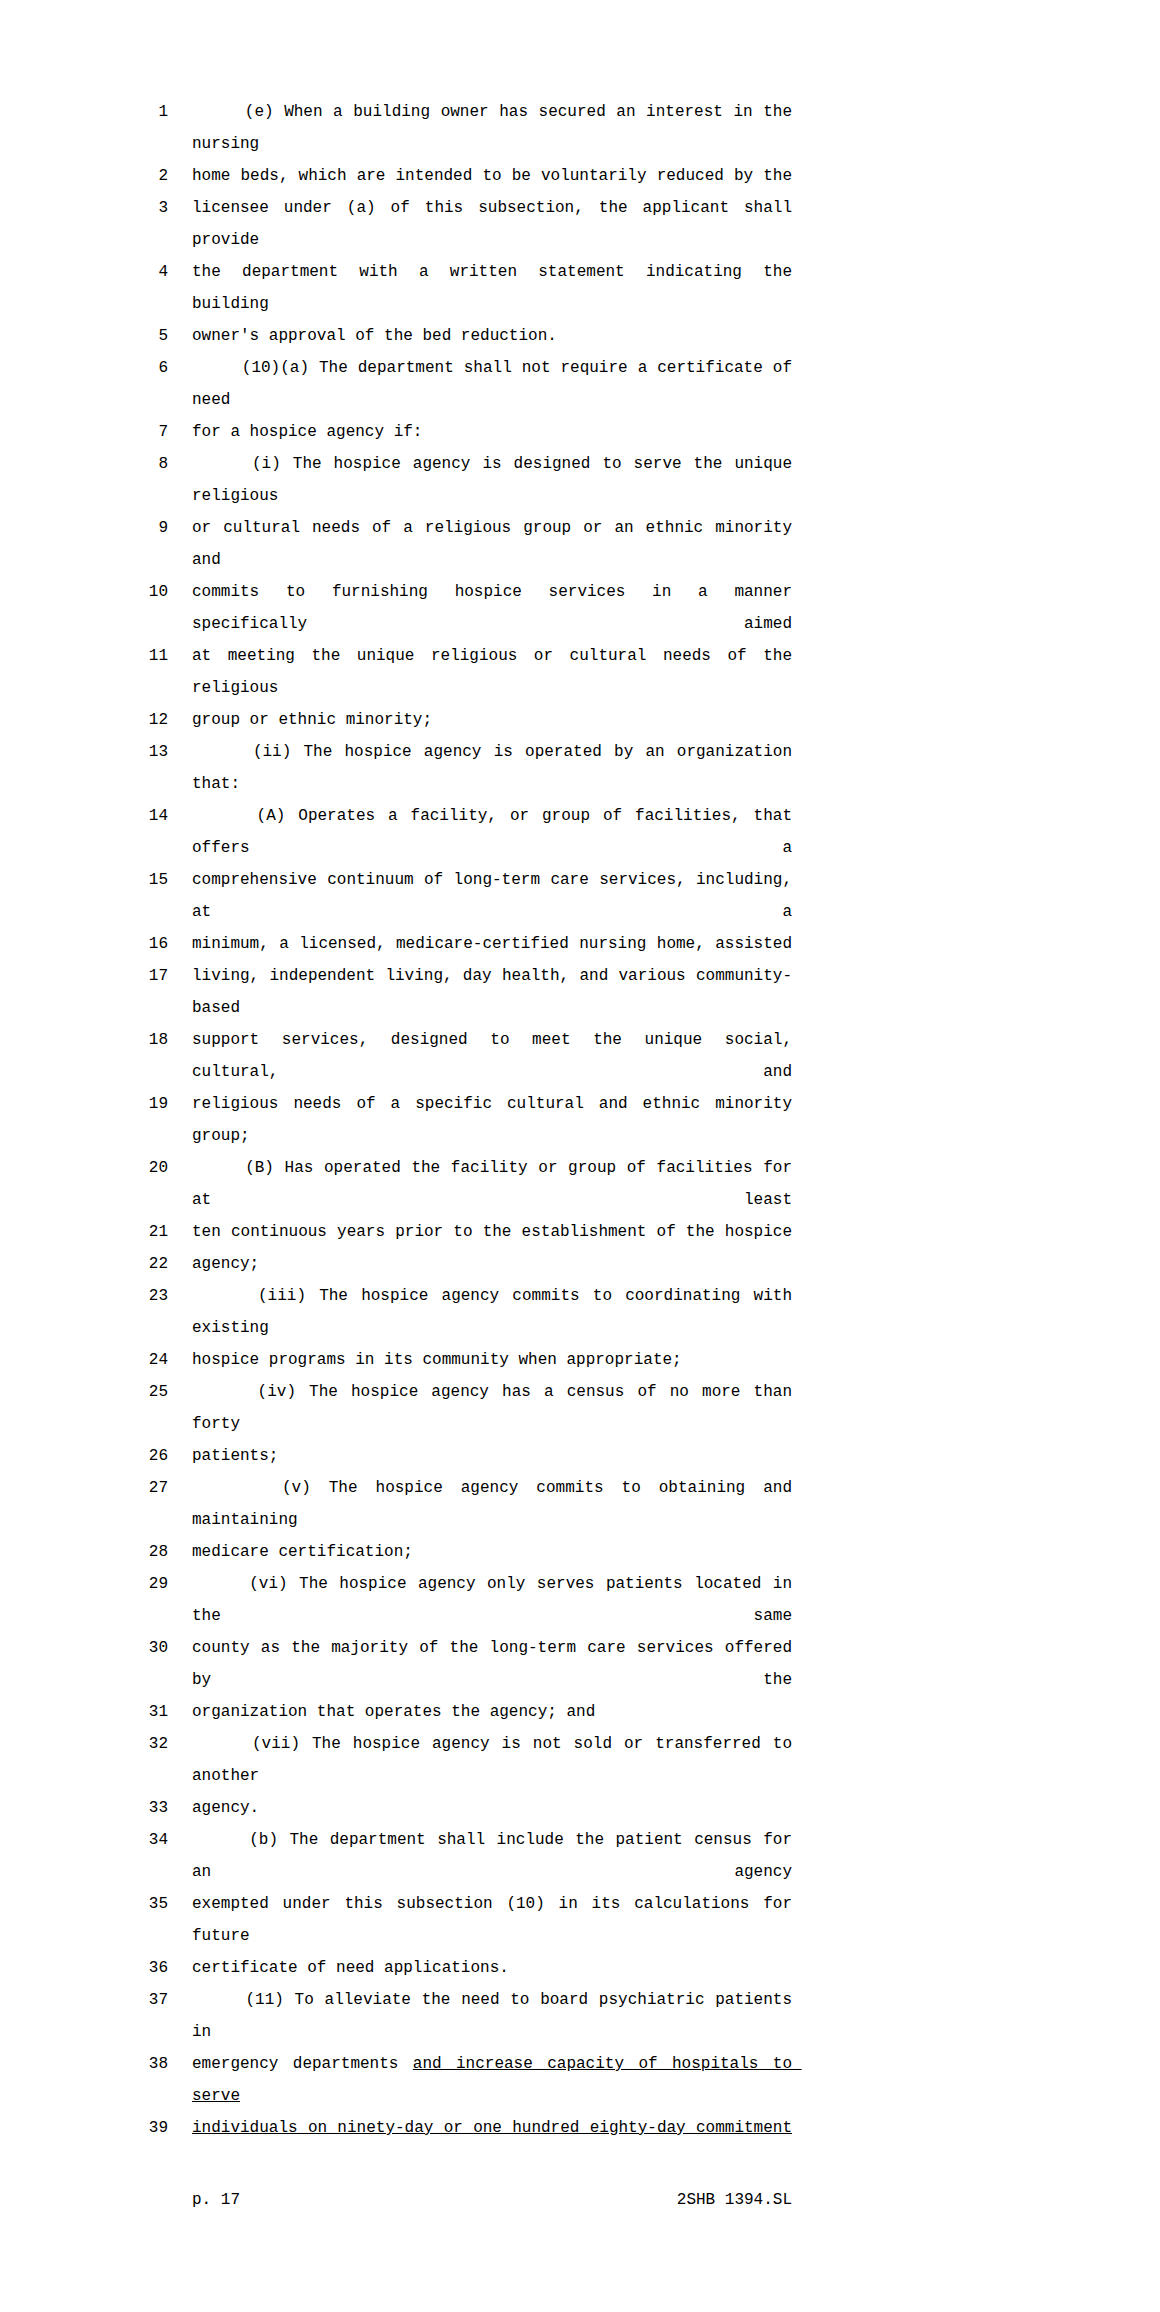1 (e) When a building owner has secured an interest in the nursing
2 home beds, which are intended to be voluntarily reduced by the
3 licensee under (a) of this subsection, the applicant shall provide
4 the department with a written statement indicating the building
5 owner's approval of the bed reduction.
6 (10)(a) The department shall not require a certificate of need
7 for a hospice agency if:
8 (i) The hospice agency is designed to serve the unique religious
9 or cultural needs of a religious group or an ethnic minority and
10 commits to furnishing hospice services in a manner specifically aimed
11 at meeting the unique religious or cultural needs of the religious
12 group or ethnic minority;
13 (ii) The hospice agency is operated by an organization that:
14 (A) Operates a facility, or group of facilities, that offers a
15 comprehensive continuum of long-term care services, including, at a
16 minimum, a licensed, medicare-certified nursing home, assisted
17 living, independent living, day health, and various community-based
18 support services, designed to meet the unique social, cultural, and
19 religious needs of a specific cultural and ethnic minority group;
20 (B) Has operated the facility or group of facilities for at least
21 ten continuous years prior to the establishment of the hospice
22 agency;
23 (iii) The hospice agency commits to coordinating with existing
24 hospice programs in its community when appropriate;
25 (iv) The hospice agency has a census of no more than forty
26 patients;
27 (v) The hospice agency commits to obtaining and maintaining
28 medicare certification;
29 (vi) The hospice agency only serves patients located in the same
30 county as the majority of the long-term care services offered by the
31 organization that operates the agency; and
32 (vii) The hospice agency is not sold or transferred to another
33 agency.
34 (b) The department shall include the patient census for an agency
35 exempted under this subsection (10) in its calculations for future
36 certificate of need applications.
37 (11) To alleviate the need to board psychiatric patients in
38 emergency departments and increase capacity of hospitals to serve
39 individuals on ninety-day or one hundred eighty-day commitment
p. 17 2SHB 1394.SL